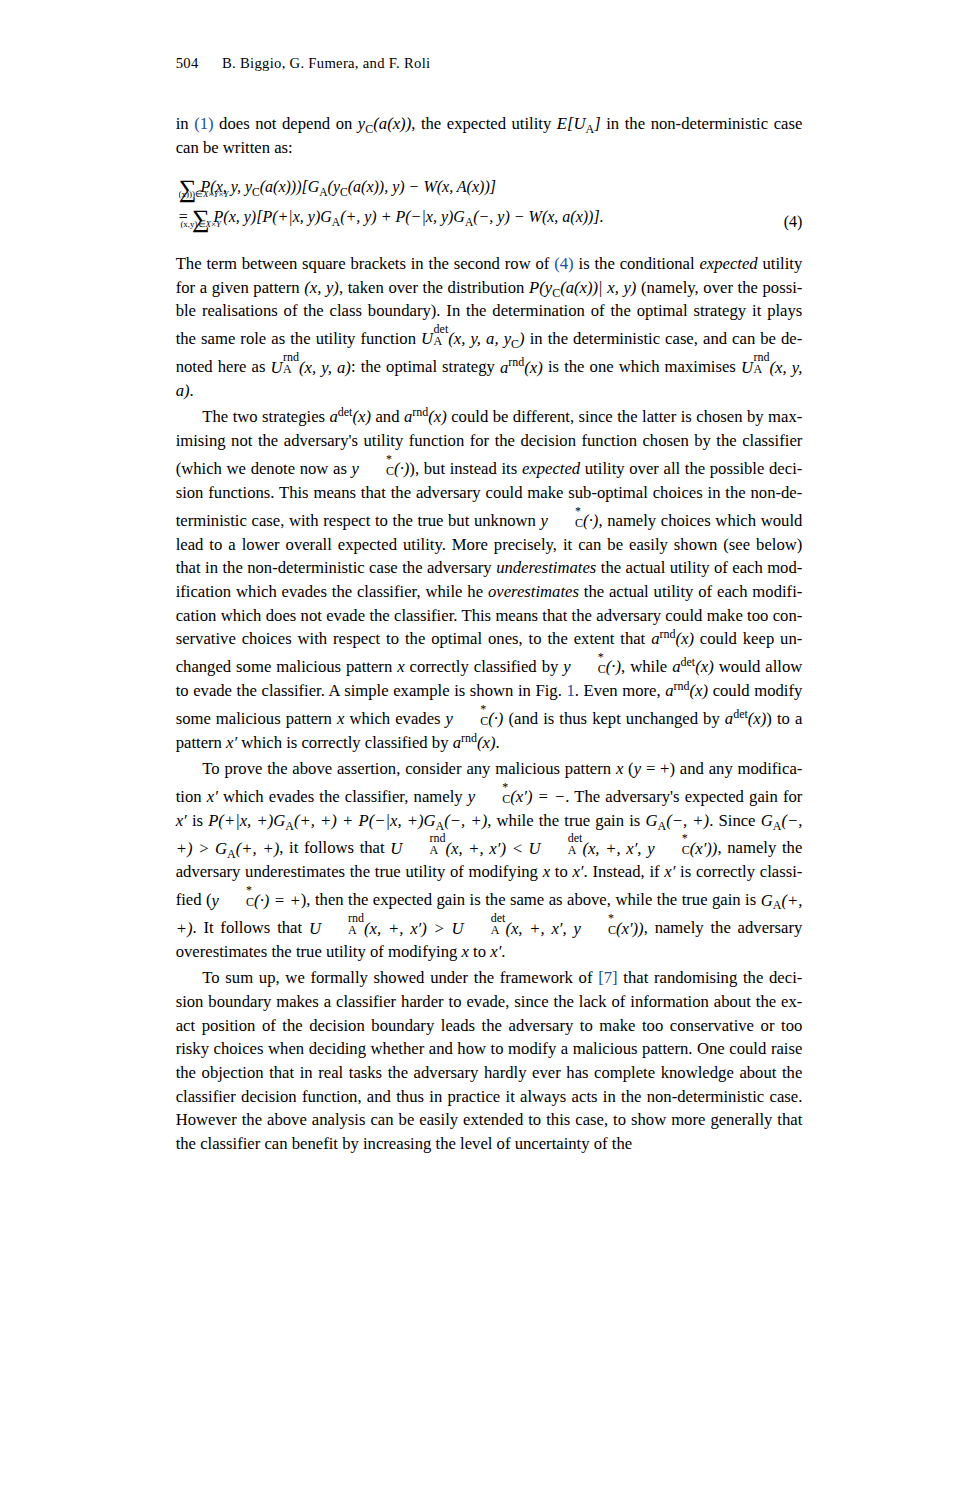504 B. Biggio, G. Fumera, and F. Roli
in (1) does not depend on yC(a(x)), the expected utility E[UA] in the non-deterministic case can be written as:
∑(x,y,yC(a(x)))∈X×Y×Y P(x, y, yC(a(x)))[GA(yC(a(x)), y) − W(x, A(x))] = ∑(x,y)∈X×Y P(x, y)[P(+|x, y)GA(+, y) + P(−|x, y)GA(−, y) − W(x, a(x))].
(4)
The term between square brackets in the second row of (4) is the conditional expected utility for a given pattern (x, y), taken over the distribution P(yC(a(x))| x, y) (namely, over the possible realisations of the class boundary). In the determination of the optimal strategy it plays the same role as the utility function Udet A(x, y, a, yC) in the deterministic case, and can be denoted here as Urnd A(x, y, a): the optimal strategy arnd(x) is the one which maximises Urnd A(x, y, a).
The two strategies adet(x) and arnd(x) could be different, since the latter is chosen by maximising not the adversary's utility function for the decision function chosen by the classifier (which we denote now as y*C(·)), but instead its expected utility over all the possible decision functions. This means that the adversary could make sub-optimal choices in the non-deterministic case, with respect to the true but unknown y*C(·), namely choices which would lead to a lower overall expected utility. More precisely, it can be easily shown (see below) that in the non-deterministic case the adversary underestimates the actual utility of each modification which evades the classifier, while he overestimates the actual utility of each modification which does not evade the classifier. This means that the adversary could make too conservative choices with respect to the optimal ones, to the extent that arnd(x) could keep unchanged some malicious pattern x correctly classified by y*C(·), while adet(x) would allow to evade the classifier. A simple example is shown in Fig. 1. Even more, arnd(x) could modify some malicious pattern x which evades y*C(·) (and is thus kept unchanged by adet(x)) to a pattern x′ which is correctly classified by arnd(x).
To prove the above assertion, consider any malicious pattern x (y = +) and any modification x′ which evades the classifier, namely y*C(x′) = −. The adversary's expected gain for x′ is P(+|x, +)GA(+, +) + P(−|x, +)GA(−, +), while the true gain is GA(−, +). Since GA(−, +) > GA(+, +), it follows that Urnd A(x, +, x′) < Udet A(x, +, x′, y*C(x′)), namely the adversary underestimates the true utility of modifying x to x′. Instead, if x′ is correctly classified (y*C(·) = +), then the expected gain is the same as above, while the true gain is GA(+, +). It follows that Urnd A(x, +, x′) > Udet A(x, +, x′, y*C(x′)), namely the adversary overestimates the true utility of modifying x to x′.
To sum up, we formally showed under the framework of [7] that randomising the decision boundary makes a classifier harder to evade, since the lack of information about the exact position of the decision boundary leads the adversary to make too conservative or too risky choices when deciding whether and how to modify a malicious pattern. One could raise the objection that in real tasks the adversary hardly ever has complete knowledge about the classifier decision function, and thus in practice it always acts in the non-deterministic case. However the above analysis can be easily extended to this case, to show more generally that the classifier can benefit by increasing the level of uncertainty of the